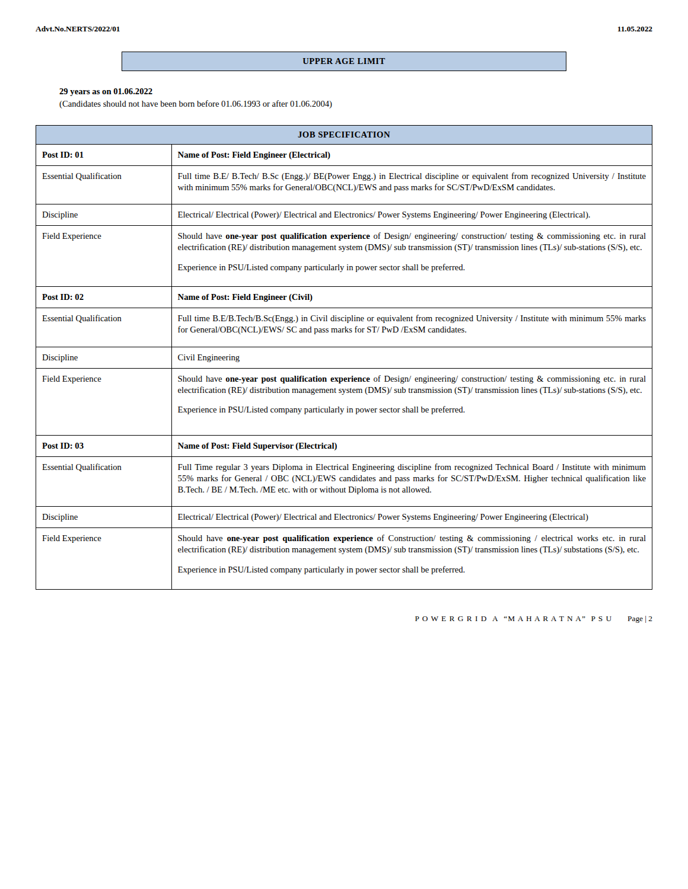Advt.No.NERTS/2022/01 11.05.2022
UPPER AGE LIMIT
29 years as on 01.06.2022
(Candidates should not have been born before 01.06.1993 or after 01.06.2004)
| JOB SPECIFICATION |
| --- |
| Post ID: 01 | Name of Post: Field Engineer (Electrical) |
| Essential Qualification | Full time B.E/ B.Tech/ B.Sc (Engg.)/ BE(Power Engg.) in Electrical discipline or equivalent from recognized University / Institute with minimum 55% marks for General/OBC(NCL)/EWS and pass marks for SC/ST/PwD/ExSM candidates. |
| Discipline | Electrical/ Electrical (Power)/ Electrical and Electronics/ Power Systems Engineering/ Power Engineering (Electrical). |
| Field Experience | Should have one-year post qualification experience of Design/ engineering/ construction/ testing & commissioning etc. in rural electrification (RE)/ distribution management system (DMS)/ sub transmission (ST)/ transmission lines (TLs)/ sub-stations (S/S), etc. Experience in PSU/Listed company particularly in power sector shall be preferred. |
| Post ID: 02 | Name of Post: Field Engineer (Civil) |
| Essential Qualification | Full time B.E/B.Tech/B.Sc(Engg.) in Civil discipline or equivalent from recognized University / Institute with minimum 55% marks for General/OBC(NCL)/EWS/ SC and pass marks for ST/ PwD /ExSM candidates. |
| Discipline | Civil Engineering |
| Field Experience | Should have one-year post qualification experience of Design/ engineering/ construction/ testing & commissioning etc. in rural electrification (RE)/ distribution management system (DMS)/ sub transmission (ST)/ transmission lines (TLs)/ sub-stations (S/S), etc. Experience in PSU/Listed company particularly in power sector shall be preferred. |
| Post ID: 03 | Name of Post: Field Supervisor (Electrical) |
| Essential Qualification | Full Time regular 3 years Diploma in Electrical Engineering discipline from recognized Technical Board / Institute with minimum 55% marks for General / OBC (NCL)/EWS candidates and pass marks for SC/ST/PwD/ExSM. Higher technical qualification like B.Tech. / BE / M.Tech. /ME etc. with or without Diploma is not allowed. |
| Discipline | Electrical/ Electrical (Power)/ Electrical and Electronics/ Power Systems Engineering/ Power Engineering (Electrical) |
| Field Experience | Should have one-year post qualification experience of Construction/ testing & commissioning / electrical works etc. in rural electrification (RE)/ distribution management system (DMS)/ sub transmission (ST)/ transmission lines (TLs)/ substations (S/S), etc. Experience in PSU/Listed company particularly in power sector shall be preferred. |
P O W E R G R I D A “M A H A R A T N A” P S U Page | 2